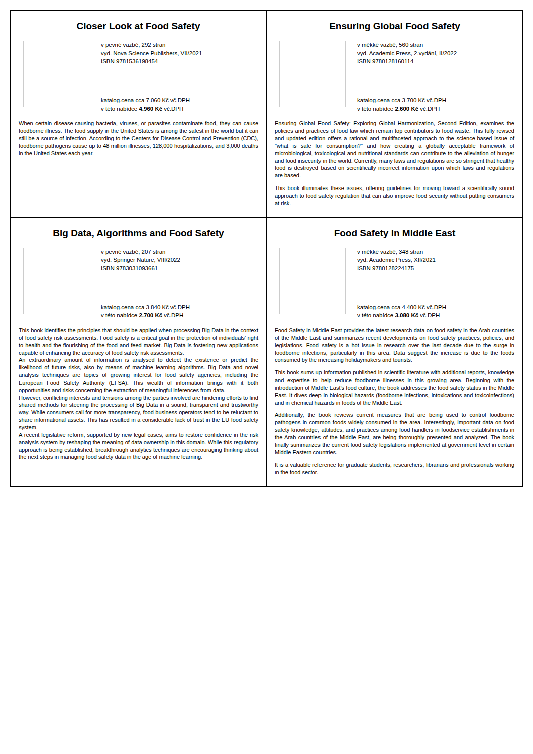| Closer Look at Food Safety / / v pevné vazbě, 292 stran vyd. Nova Science Publishers, VII/2021 ISBN 9781536198454 katalog.cena cca 7.060 Kč vč.DPH v této nabídce 4.960 Kč vč.DPH / When certain disease-causing bacteria, viruses, or parasites contaminate food, they can cause foodborne illness. The food supply in the United States is among the safest in the world but it can still be a source of infection. According to the Centers for Disease Control and Prevention (CDC), foodborne pathogens cause up to 48 million illnesses, 128,000 hospitalizations, and 3,000 deaths in the United States each year. | Ensuring Global Food Safety / / v měkké vazbě, 560 stran vyd. Academic Press, 2.vydání, II/2022 ISBN 9780128160114 katalog.cena cca 3.700 Kč vč.DPH v této nabídce 2.600 Kč vč.DPH / Ensuring Global Food Safety: Exploring Global Harmonization, Second Edition, examines the policies and practices of food law which remain top contributors to food waste. This fully revised and updated edition offers a rational and multifaceted approach to the science-based issue of "what is safe for consumption?" and how creating a globally acceptable framework of microbiological, toxicological and nutritional standards can contribute to the alleviation of hunger and food insecurity in the world. Currently, many laws and regulations are so stringent that healthy food is destroyed based on scientifically incorrect information upon which laws and regulations are based. This book illuminates these issues, offering guidelines for moving toward a scientifically sound approach to food safety regulation that can also improve food security without putting consumers at risk. |
| Big Data, Algorithms and Food Safety / / v pevné vazbě, 207 stran vyd. Springer Nature, VIII/2022 ISBN 9783031093661 katalog.cena cca 3.840 Kč vč.DPH v této nabídce 2.700 Kč vč.DPH / This book identifies the principles that should be applied when processing Big Data in the context of food safety risk assessments. Food safety is a critical goal in the protection of individuals' right to health and the flourishing of the food and feed market. Big Data is fostering new applications capable of enhancing the accuracy of food safety risk assessments. An extraordinary amount of information is analysed to detect the existence or predict the likelihood of future risks, also by means of machine learning algorithms. Big Data and novel analysis techniques are topics of growing interest for food safety agencies, including the European Food Safety Authority (EFSA). This wealth of information brings with it both opportunities and risks concerning the extraction of meaningful inferences from data. However, conflicting interests and tensions among the parties involved are hindering efforts to find shared methods for steering the processing of Big Data in a sound, transparent and trustworthy way. While consumers call for more transparency, food business operators tend to be reluctant to share informational assets. This has resulted in a considerable lack of trust in the EU food safety system. A recent legislative reform, supported by new legal cases, aims to restore confidence in the risk analysis system by reshaping the meaning of data ownership in this domain. While this regulatory approach is being established, breakthrough analytics techniques are encouraging thinking about the next steps in managing food safety data in the age of machine learning. | Food Safety in Middle East / / v měkké vazbě, 348 stran vyd. Academic Press, XII/2021 ISBN 9780128224175 katalog.cena cca 4.400 Kč vč.DPH v této nabídce 3.080 Kč vč.DPH / Food Safety in Middle East provides the latest research data on food safety in the Arab countries of the Middle East and summarizes recent developments on food safety practices, policies, and legislations. Food safety is a hot issue in research over the last decade due to the surge in foodborne infections, particularly in this area. Data suggest the increase is due to the foods consumed by the increasing holidaymakers and tourists. This book sums up information published in scientific literature with additional reports, knowledge and expertise to help reduce foodborne illnesses in this growing area. Beginning with the introduction of Middle East's food culture, the book addresses the food safety status in the Middle East. It dives deep in biological hazards (foodborne infections, intoxications and toxicoinfections) and in chemical hazards in foods of the Middle East. Additionally, the book reviews current measures that are being used to control foodborne pathogens in common foods widely consumed in the area. Interestingly, important data on food safety knowledge, attitudes, and practices among food handlers in foodservice establishments in the Arab countries of the Middle East, are being thoroughly presented and analyzed. The book finally summarizes the current food safety legislations implemented at government level in certain Middle Eastern countries. It is a valuable reference for graduate students, researchers, librarians and professionals working in the food sector. |